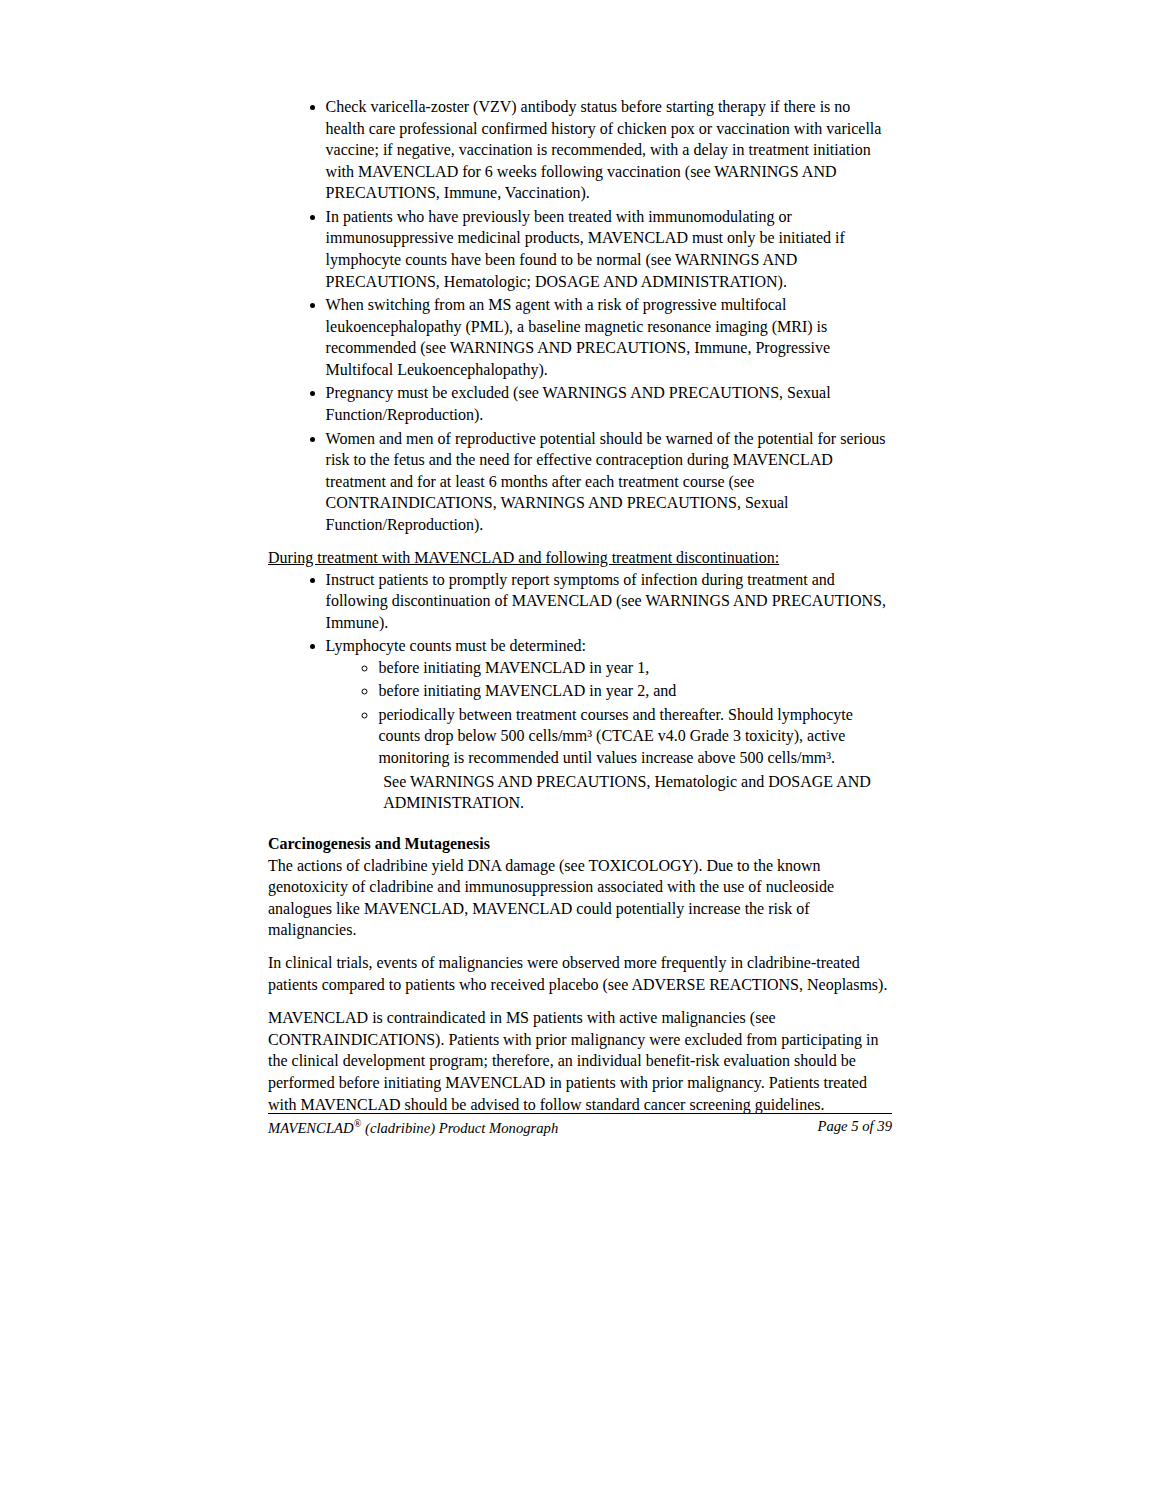Check varicella-zoster (VZV) antibody status before starting therapy if there is no health care professional confirmed history of chicken pox or vaccination with varicella vaccine; if negative, vaccination is recommended, with a delay in treatment initiation with MAVENCLAD for 6 weeks following vaccination (see WARNINGS AND PRECAUTIONS, Immune, Vaccination).
In patients who have previously been treated with immunomodulating or immunosuppressive medicinal products, MAVENCLAD must only be initiated if lymphocyte counts have been found to be normal (see WARNINGS AND PRECAUTIONS, Hematologic; DOSAGE AND ADMINISTRATION).
When switching from an MS agent with a risk of progressive multifocal leukoencephalopathy (PML), a baseline magnetic resonance imaging (MRI) is recommended (see WARNINGS AND PRECAUTIONS, Immune, Progressive Multifocal Leukoencephalopathy).
Pregnancy must be excluded (see WARNINGS AND PRECAUTIONS, Sexual Function/Reproduction).
Women and men of reproductive potential should be warned of the potential for serious risk to the fetus and the need for effective contraception during MAVENCLAD treatment and for at least 6 months after each treatment course (see CONTRAINDICATIONS, WARNINGS AND PRECAUTIONS, Sexual Function/Reproduction).
During treatment with MAVENCLAD and following treatment discontinuation:
Instruct patients to promptly report symptoms of infection during treatment and following discontinuation of MAVENCLAD (see WARNINGS AND PRECAUTIONS, Immune).
Lymphocyte counts must be determined:
before initiating MAVENCLAD in year 1,
before initiating MAVENCLAD in year 2, and
periodically between treatment courses and thereafter. Should lymphocyte counts drop below 500 cells/mm³ (CTCAE v4.0 Grade 3 toxicity), active monitoring is recommended until values increase above 500 cells/mm³.
See WARNINGS AND PRECAUTIONS, Hematologic and DOSAGE AND ADMINISTRATION.
Carcinogenesis and Mutagenesis
The actions of cladribine yield DNA damage (see TOXICOLOGY). Due to the known genotoxicity of cladribine and immunosuppression associated with the use of nucleoside analogues like MAVENCLAD, MAVENCLAD could potentially increase the risk of malignancies.
In clinical trials, events of malignancies were observed more frequently in cladribine-treated patients compared to patients who received placebo (see ADVERSE REACTIONS, Neoplasms).
MAVENCLAD is contraindicated in MS patients with active malignancies (see CONTRAINDICATIONS). Patients with prior malignancy were excluded from participating in the clinical development program; therefore, an individual benefit-risk evaluation should be performed before initiating MAVENCLAD in patients with prior malignancy. Patients treated with MAVENCLAD should be advised to follow standard cancer screening guidelines.
MAVENCLAD® (cladribine) Product Monograph Page 5 of 39